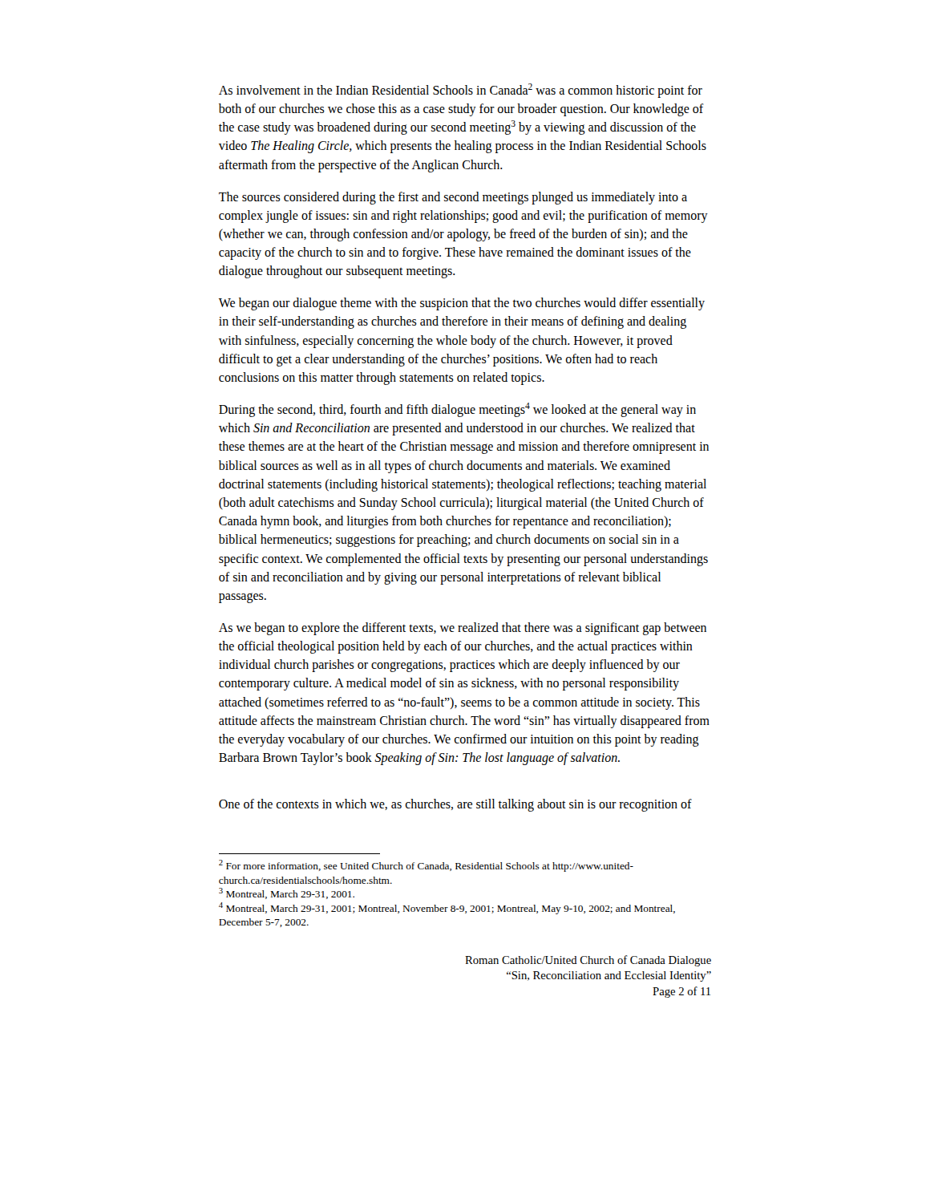As involvement in the Indian Residential Schools in Canada2 was a common historic point for both of our churches we chose this as a case study for our broader question. Our knowledge of the case study was broadened during our second meeting3 by a viewing and discussion of the video The Healing Circle, which presents the healing process in the Indian Residential Schools aftermath from the perspective of the Anglican Church.
The sources considered during the first and second meetings plunged us immediately into a complex jungle of issues: sin and right relationships; good and evil; the purification of memory (whether we can, through confession and/or apology, be freed of the burden of sin); and the capacity of the church to sin and to forgive. These have remained the dominant issues of the dialogue throughout our subsequent meetings.
We began our dialogue theme with the suspicion that the two churches would differ essentially in their self-understanding as churches and therefore in their means of defining and dealing with sinfulness, especially concerning the whole body of the church. However, it proved difficult to get a clear understanding of the churches’ positions. We often had to reach conclusions on this matter through statements on related topics.
During the second, third, fourth and fifth dialogue meetings4 we looked at the general way in which Sin and Reconciliation are presented and understood in our churches. We realized that these themes are at the heart of the Christian message and mission and therefore omnipresent in biblical sources as well as in all types of church documents and materials. We examined doctrinal statements (including historical statements); theological reflections; teaching material (both adult catechisms and Sunday School curricula); liturgical material (the United Church of Canada hymn book, and liturgies from both churches for repentance and reconciliation); biblical hermeneutics; suggestions for preaching; and church documents on social sin in a specific context. We complemented the official texts by presenting our personal understandings of sin and reconciliation and by giving our personal interpretations of relevant biblical passages.
As we began to explore the different texts, we realized that there was a significant gap between the official theological position held by each of our churches, and the actual practices within individual church parishes or congregations, practices which are deeply influenced by our contemporary culture. A medical model of sin as sickness, with no personal responsibility attached (sometimes referred to as “no-fault”), seems to be a common attitude in society. This attitude affects the mainstream Christian church. The word “sin” has virtually disappeared from the everyday vocabulary of our churches. We confirmed our intuition on this point by reading Barbara Brown Taylor’s book Speaking of Sin: The lost language of salvation.
One of the contexts in which we, as churches, are still talking about sin is our recognition of
2 For more information, see United Church of Canada, Residential Schools at http://www.united-
church.ca/residentialschools/home.shtm.
3 Montreal, March 29-31, 2001.
4 Montreal, March 29-31, 2001; Montreal, November 8-9, 2001; Montreal, May 9-10, 2002; and Montreal, December 5-7, 2002.
Roman Catholic/United Church of Canada Dialogue
“Sin, Reconciliation and Ecclesial Identity”
Page 2 of 11